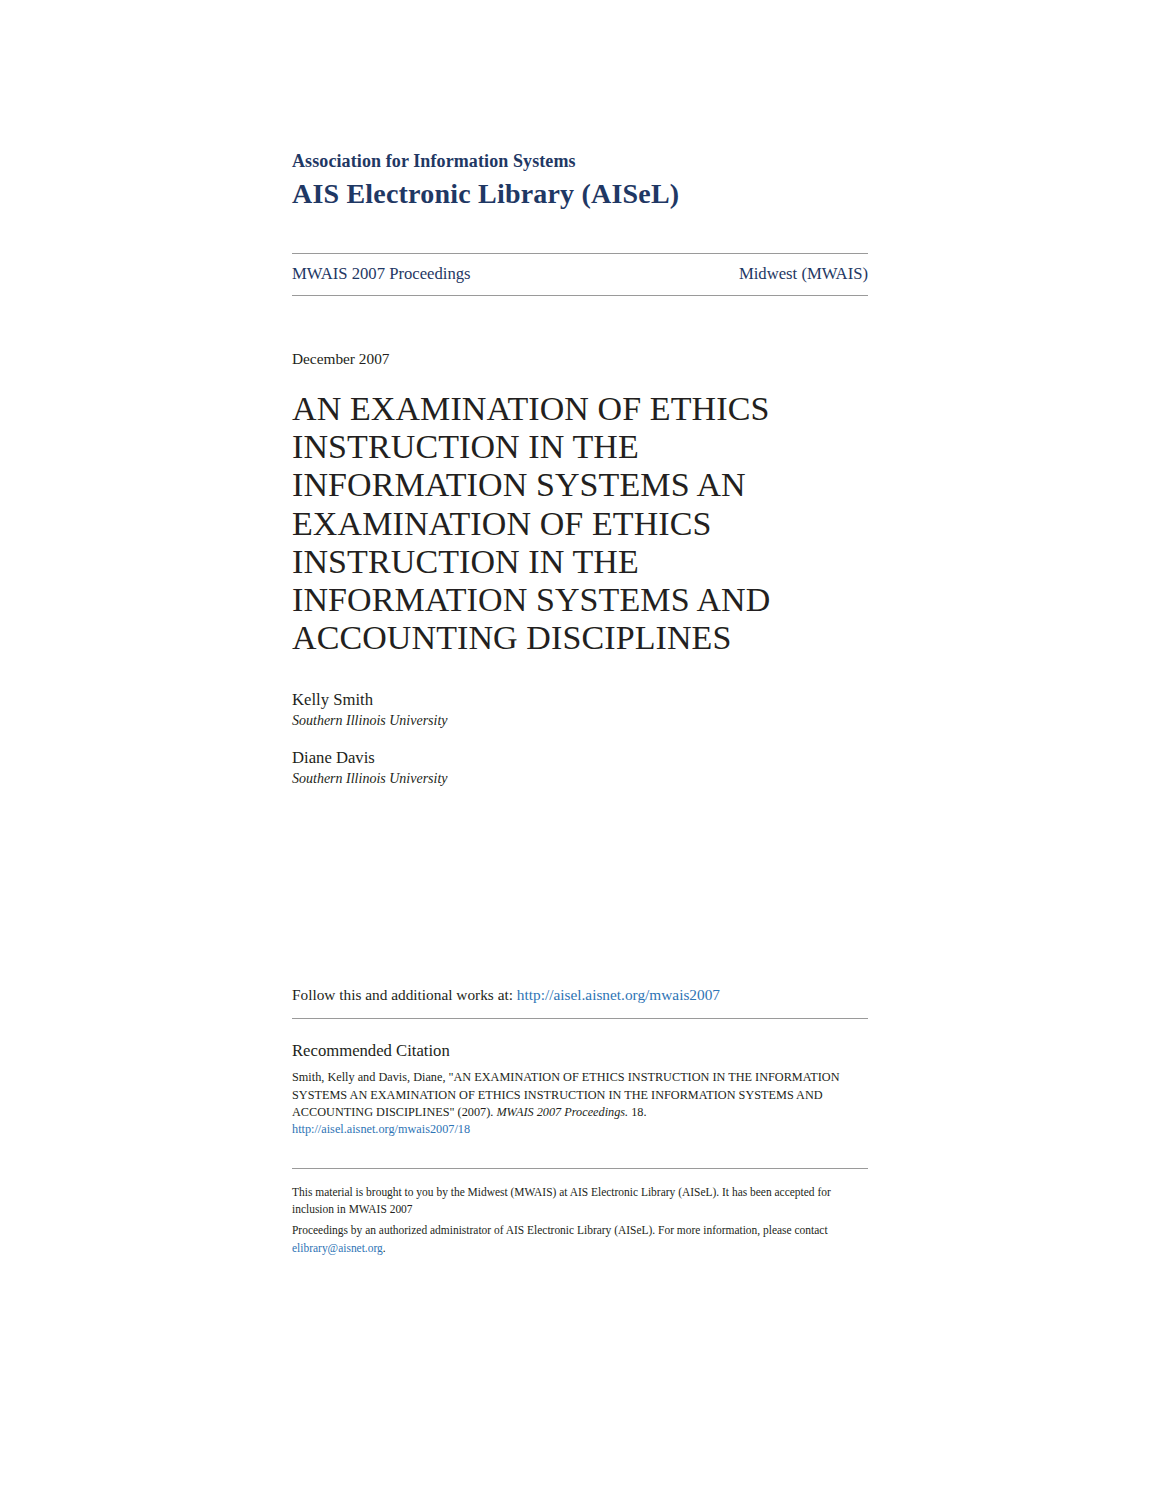Association for Information Systems
AIS Electronic Library (AISeL)
MWAIS 2007 Proceedings Midwest (MWAIS)
December 2007
AN EXAMINATION OF ETHICS INSTRUCTION IN THE INFORMATION SYSTEMS AN EXAMINATION OF ETHICS INSTRUCTION IN THE INFORMATION SYSTEMS AND ACCOUNTING DISCIPLINES
Kelly Smith
Southern Illinois University
Diane Davis
Southern Illinois University
Follow this and additional works at: http://aisel.aisnet.org/mwais2007
Recommended Citation
Smith, Kelly and Davis, Diane, "AN EXAMINATION OF ETHICS INSTRUCTION IN THE INFORMATION SYSTEMS AN EXAMINATION OF ETHICS INSTRUCTION IN THE INFORMATION SYSTEMS AND ACCOUNTING DISCIPLINES" (2007). MWAIS 2007 Proceedings. 18.
http://aisel.aisnet.org/mwais2007/18
This material is brought to you by the Midwest (MWAIS) at AIS Electronic Library (AISeL). It has been accepted for inclusion in MWAIS 2007
Proceedings by an authorized administrator of AIS Electronic Library (AISeL). For more information, please contact elibrary@aisnet.org.